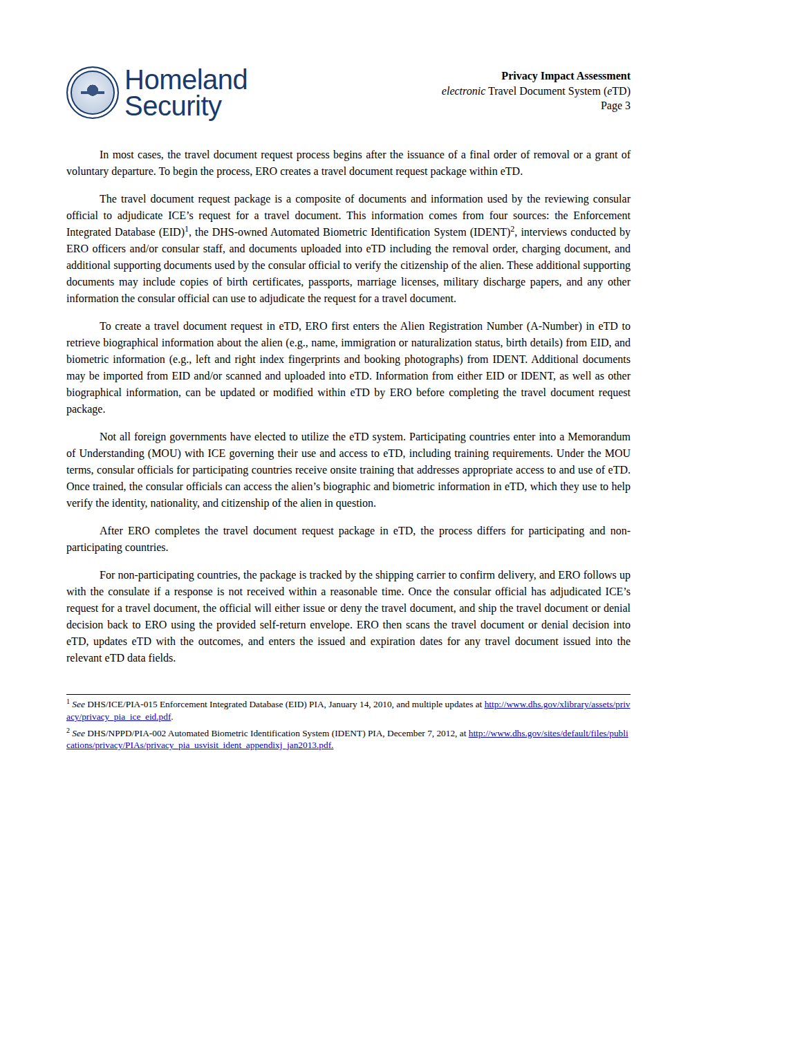Homeland Security
Privacy Impact Assessment
electronic Travel Document System (e TD)
Page 3
In most cases, the travel document request process begins after the issuance of a final order of removal or a grant of voluntary departure. To begin the process, ERO creates a travel document request package within eTD.
The travel document request package is a composite of documents and information used by the reviewing consular official to adjudicate ICE’s request for a travel document. This information comes from four sources: the Enforcement Integrated Database (EID)1, the DHS-owned Automated Biometric Identification System (IDENT)2, interviews conducted by ERO officers and/or consular staff, and documents uploaded into eTD including the removal order, charging document, and additional supporting documents used by the consular official to verify the citizenship of the alien. These additional supporting documents may include copies of birth certificates, passports, marriage licenses, military discharge papers, and any other information the consular official can use to adjudicate the request for a travel document.
To create a travel document request in eTD, ERO first enters the Alien Registration Number (A-Number) in eTD to retrieve biographical information about the alien (e.g., name, immigration or naturalization status, birth details) from EID, and biometric information (e.g., left and right index fingerprints and booking photographs) from IDENT. Additional documents may be imported from EID and/or scanned and uploaded into eTD. Information from either EID or IDENT, as well as other biographical information, can be updated or modified within eTD by ERO before completing the travel document request package.
Not all foreign governments have elected to utilize the eTD system. Participating countries enter into a Memorandum of Understanding (MOU) with ICE governing their use and access to eTD, including training requirements. Under the MOU terms, consular officials for participating countries receive onsite training that addresses appropriate access to and use of eTD. Once trained, the consular officials can access the alien’s biographic and biometric information in eTD, which they use to help verify the identity, nationality, and citizenship of the alien in question.
After ERO completes the travel document request package in eTD, the process differs for participating and non-participating countries.
For non-participating countries, the package is tracked by the shipping carrier to confirm delivery, and ERO follows up with the consulate if a response is not received within a reasonable time. Once the consular official has adjudicated ICE’s request for a travel document, the official will either issue or deny the travel document, and ship the travel document or denial decision back to ERO using the provided self-return envelope. ERO then scans the travel document or denial decision into eTD, updates eTD with the outcomes, and enters the issued and expiration dates for any travel document issued into the relevant eTD data fields.
1 See DHS/ICE/PIA-015 Enforcement Integrated Database (EID) PIA, January 14, 2010, and multiple updates at http://www.dhs.gov/xlibrary/assets/privacy/privacy_pia_ice_eid.pdf.
2 See DHS/NPPD/PIA-002 Automated Biometric Identification System (IDENT) PIA, December 7, 2012, at http://www.dhs.gov/sites/default/files/publications/privacy/PIAs/privacy_pia_usvisit_ident_appendixj_jan2013.pdf.